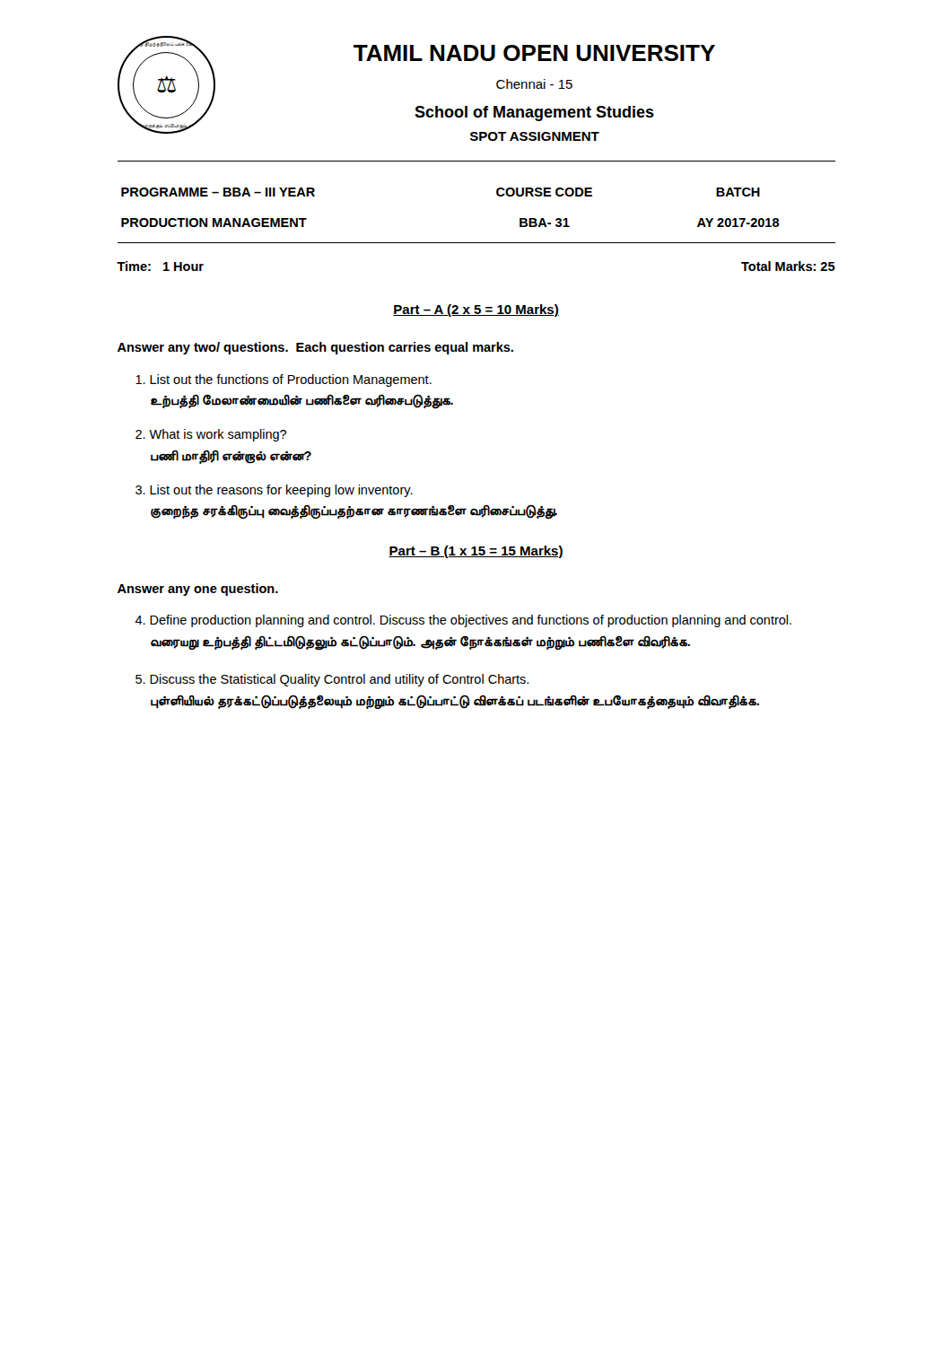தமிழ்நாடு திறந்தநிலைப் பல்கலைக்கழகம்
⚖
எல்லோருக்கும் எப்போதும் கல்வி
TAMIL NADU OPEN UNIVERSITY
Chennai - 15
School of Management Studies
SPOT ASSIGNMENT
| PROGRAMME – BBA – III YEAR | COURSE CODE | BATCH |
| PRODUCTION MANAGEMENT | BBA- 31 | AY 2017-2018 |
Time: 1 Hour Total Marks: 25
Part – A (2 x 5 = 10 Marks)
Answer any two/ questions. Each question carries equal marks.
List out the functions of Production Management. உற்பத்தி மேலாண்மையின் பணிகளை வரிசைபடுத்துக.
What is work sampling? பணி மாதிரி என்றால் என்ன?
List out the reasons for keeping low inventory. குறைந்த சரக்கிருப்பு வைத்திருப்பதற்கான காரணங்களை வரிசைப்படுத்து.
Part – B (1 x 15 = 15 Marks)
Answer any one question.
Define production planning and control. Discuss the objectives and functions of production planning and control. வரையறு உற்பத்தி திட்டமிடுதலும் கட்டுப்பாடும். அதன் நோக்கங்கள் மற்றும் பணிகளை விவரிக்க.
Discuss the Statistical Quality Control and utility of Control Charts. புள்ளியியல் தரக்கட்டுப்படுத்தலையும் மற்றும் கட்டுப்பாட்டு விளக்கப் படங்களின் உபயோகத்தையும் விவாதிக்க.